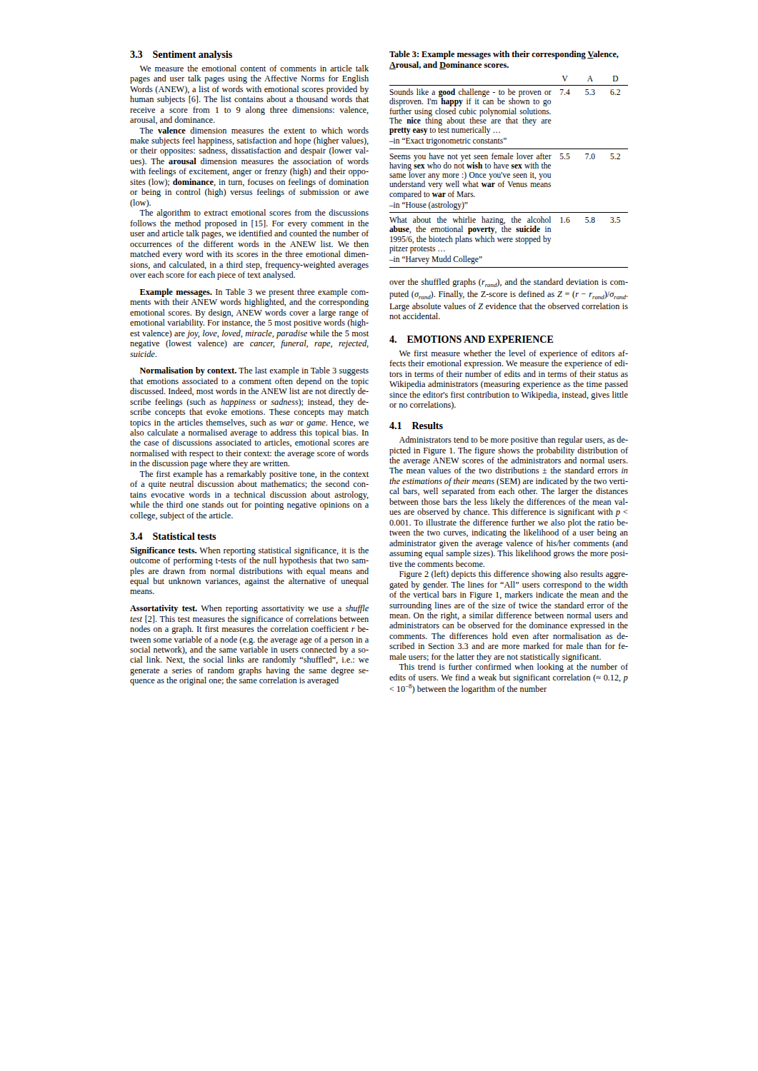3.3 Sentiment analysis
We measure the emotional content of comments in article talk pages and user talk pages using the Affective Norms for English Words (ANEW), a list of words with emotional scores provided by human subjects [6]. The list contains about a thousand words that receive a score from 1 to 9 along three dimensions: valence, arousal, and dominance.
The valence dimension measures the extent to which words make subjects feel happiness, satisfaction and hope (higher values), or their opposites: sadness, dissatisfaction and despair (lower values). The arousal dimension measures the association of words with feelings of excitement, anger or frenzy (high) and their opposites (low); dominance, in turn, focuses on feelings of domination or being in control (high) versus feelings of submission or awe (low).
The algorithm to extract emotional scores from the discussions follows the method proposed in [15]. For every comment in the user and article talk pages, we identified and counted the number of occurrences of the different words in the ANEW list. We then matched every word with its scores in the three emotional dimensions, and calculated, in a third step, frequency-weighted averages over each score for each piece of text analysed.
Example messages. In Table 3 we present three example comments with their ANEW words highlighted, and the corresponding emotional scores. By design, ANEW words cover a large range of emotional variability. For instance, the 5 most positive words (highest valence) are joy, love, loved, miracle, paradise while the 5 most negative (lowest valence) are cancer, funeral, rape, rejected, suicide.
Normalisation by context. The last example in Table 3 suggests that emotions associated to a comment often depend on the topic discussed. Indeed, most words in the ANEW list are not directly describe feelings (such as happiness or sadness); instead, they describe concepts that evoke emotions. These concepts may match topics in the articles themselves, such as war or game. Hence, we also calculate a normalised average to address this topical bias. In the case of discussions associated to articles, emotional scores are normalised with respect to their context: the average score of words in the discussion page where they are written.
The first example has a remarkably positive tone, in the context of a quite neutral discussion about mathematics; the second contains evocative words in a technical discussion about astrology, while the third one stands out for pointing negative opinions on a college, subject of the article.
3.4 Statistical tests
Significance tests. When reporting statistical significance, it is the outcome of performing t-tests of the null hypothesis that two samples are drawn from normal distributions with equal means and equal but unknown variances, against the alternative of unequal means.
Assortativity test. When reporting assortativity we use a shuffle test [2]. This test measures the significance of correlations between nodes on a graph. It first measures the correlation coefficient r between some variable of a node (e.g. the average age of a person in a social network), and the same variable in users connected by a social link. Next, the social links are randomly “shuffled”, i.e.: we generate a series of random graphs having the same degree sequence as the original one; the same correlation is averaged
Table 3: Example messages with their corresponding Valence, Arousal, and Dominance scores.
| | V | A | D |
| --- | --- | --- | --- |
| Sounds like a good challenge - to be proven or disproven. I'm happy if it can be shown to go further using closed cubic polynomial solutions. The nice thing about these are that they are pretty easy to test numerically … –in “Exact trigonometric constants” | 7.4 | 5.3 | 6.2 |
| Seems you have not yet seen female lover after having sex who do not wish to have sex with the same lover any more :) Once you've seen it, you understand very well what war of Venus means compared to war of Mars. –in “House (astrology)” | 5.5 | 7.0 | 5.2 |
| What about the whirlie hazing, the alcohol abuse , the emotional poverty , the suicide in 1995/6, the biotech plans which were stopped by pitzer protests … –in “Harvey Mudd College” | 1.6 | 5.8 | 3.5 |
over the shuffled graphs (rrand), and the standard deviation is computed (σrand). Finally, the Z-score is defined as Z = (r − rrand)/σrand. Large absolute values of Z evidence that the observed correlation is not accidental.
4. EMOTIONS AND EXPERIENCE
We first measure whether the level of experience of editors affects their emotional expression. We measure the experience of editors in terms of their number of edits and in terms of their status as Wikipedia administrators (measuring experience as the time passed since the editor's first contribution to Wikipedia, instead, gives little or no correlations).
4.1 Results
Administrators tend to be more positive than regular users, as depicted in Figure 1. The figure shows the probability distribution of the average ANEW scores of the administrators and normal users. The mean values of the two distributions ± the standard errors in the estimations of their means (SEM) are indicated by the two vertical bars, well separated from each other. The larger the distances between those bars the less likely the differences of the mean values are observed by chance. This difference is significant with p < 0.001. To illustrate the difference further we also plot the ratio between the two curves, indicating the likelihood of a user being an administrator given the average valence of his/her comments (and assuming equal sample sizes). This likelihood grows the more positive the comments become.
Figure 2 (left) depicts this difference showing also results aggregated by gender. The lines for “All” users correspond to the width of the vertical bars in Figure 1, markers indicate the mean and the surrounding lines are of the size of twice the standard error of the mean. On the right, a similar difference between normal users and administrators can be observed for the dominance expressed in the comments. The differences hold even after normalisation as described in Section 3.3 and are more marked for male than for female users; for the latter they are not statistically significant.
This trend is further confirmed when looking at the number of edits of users. We find a weak but significant correlation (≈ 0.12, p < 10−8) between the logarithm of the number